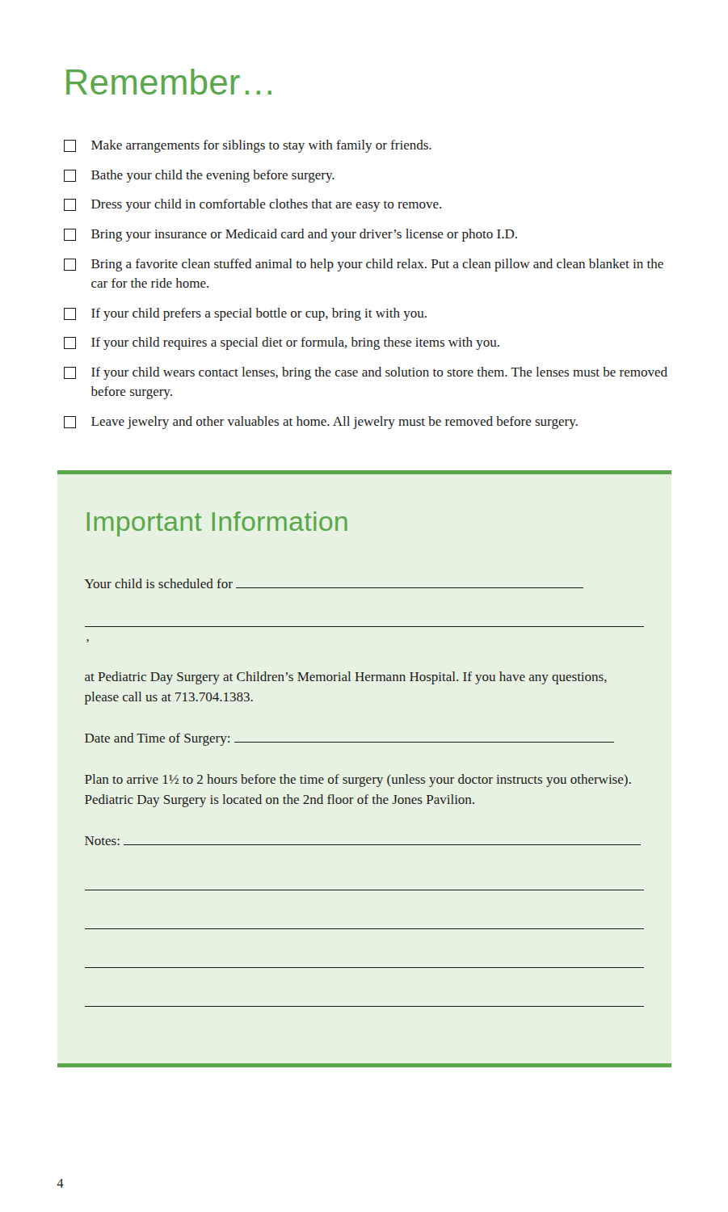Remember…
Make arrangements for siblings to stay with family or friends.
Bathe your child the evening before surgery.
Dress your child in comfortable clothes that are easy to remove.
Bring your insurance or Medicaid card and your driver’s license or photo I.D.
Bring a favorite clean stuffed animal to help your child relax. Put a clean pillow and clean blanket in the car for the ride home.
If your child prefers a special bottle or cup, bring it with you.
If your child requires a special diet or formula, bring these items with you.
If your child wears contact lenses, bring the case and solution to store them. The lenses must be removed before surgery.
Leave jewelry and other valuables at home. All jewelry must be removed before surgery.
Important Information
Your child is scheduled for ,
at Pediatric Day Surgery at Children’s Memorial Hermann Hospital. If you have any questions, please call us at 713.704.1383.
Date and Time of Surgery:
Plan to arrive 1½ to 2 hours before the time of surgery (unless your doctor instructs you otherwise). Pediatric Day Surgery is located on the 2nd floor of the Jones Pavilion.
Notes:
4